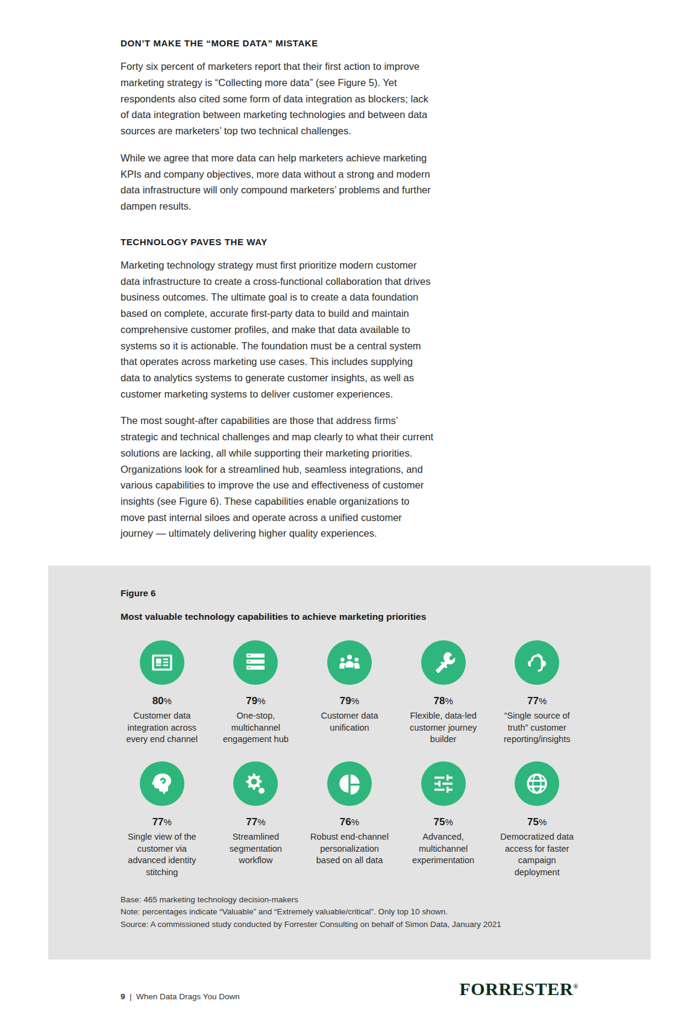Don’t Make The “More Data” Mistake
Forty six percent of marketers report that their first action to improve marketing strategy is “Collecting more data” (see Figure 5). Yet respondents also cited some form of data integration as blockers; lack of data integration between marketing technologies and between data sources are marketers’ top two technical challenges.
While we agree that more data can help marketers achieve marketing KPIs and company objectives, more data without a strong and modern data infrastructure will only compound marketers’ problems and further dampen results.
Technology Paves The Way
Marketing technology strategy must first prioritize modern customer data infrastructure to create a cross-functional collaboration that drives business outcomes. The ultimate goal is to create a data foundation based on complete, accurate first-party data to build and maintain comprehensive customer profiles, and make that data available to systems so it is actionable. The foundation must be a central system that operates across marketing use cases. This includes supplying data to analytics systems to generate customer insights, as well as customer marketing systems to deliver customer experiences.
The most sought-after capabilities are those that address firms’ strategic and technical challenges and map clearly to what their current solutions are lacking, all while supporting their marketing priorities. Organizations look for a streamlined hub, seamless integrations, and various capabilities to improve the use and effectiveness of customer insights (see Figure 6). These capabilities enable organizations to move past internal siloes and operate across a unified customer journey — ultimately delivering higher quality experiences.
Figure 6
Most valuable technology capabilities to achieve marketing priorities
80%
Customer data integration across every end channel
79%
One-stop, multichannel engagement hub
79%
Customer data unification
78%
Flexible, data-led customer journey builder
77%
“Single source of truth” customer reporting/insights
77%
Single view of the customer via advanced identity stitching
77%
Streamlined segmentation workflow
76%
Robust end-channel personalization based on all data
75%
Advanced, multichannel experimentation
75%
Democratized data access for faster campaign deployment
Base: 465 marketing technology decision-makers
Note: percentages indicate “Valuable” and “Extremely valuable/critical”. Only top 10 shown.
Source: A commissioned study conducted by Forrester Consulting on behalf of Simon Data, January 2021
9 | When Data Drags You Down
FORRESTER®